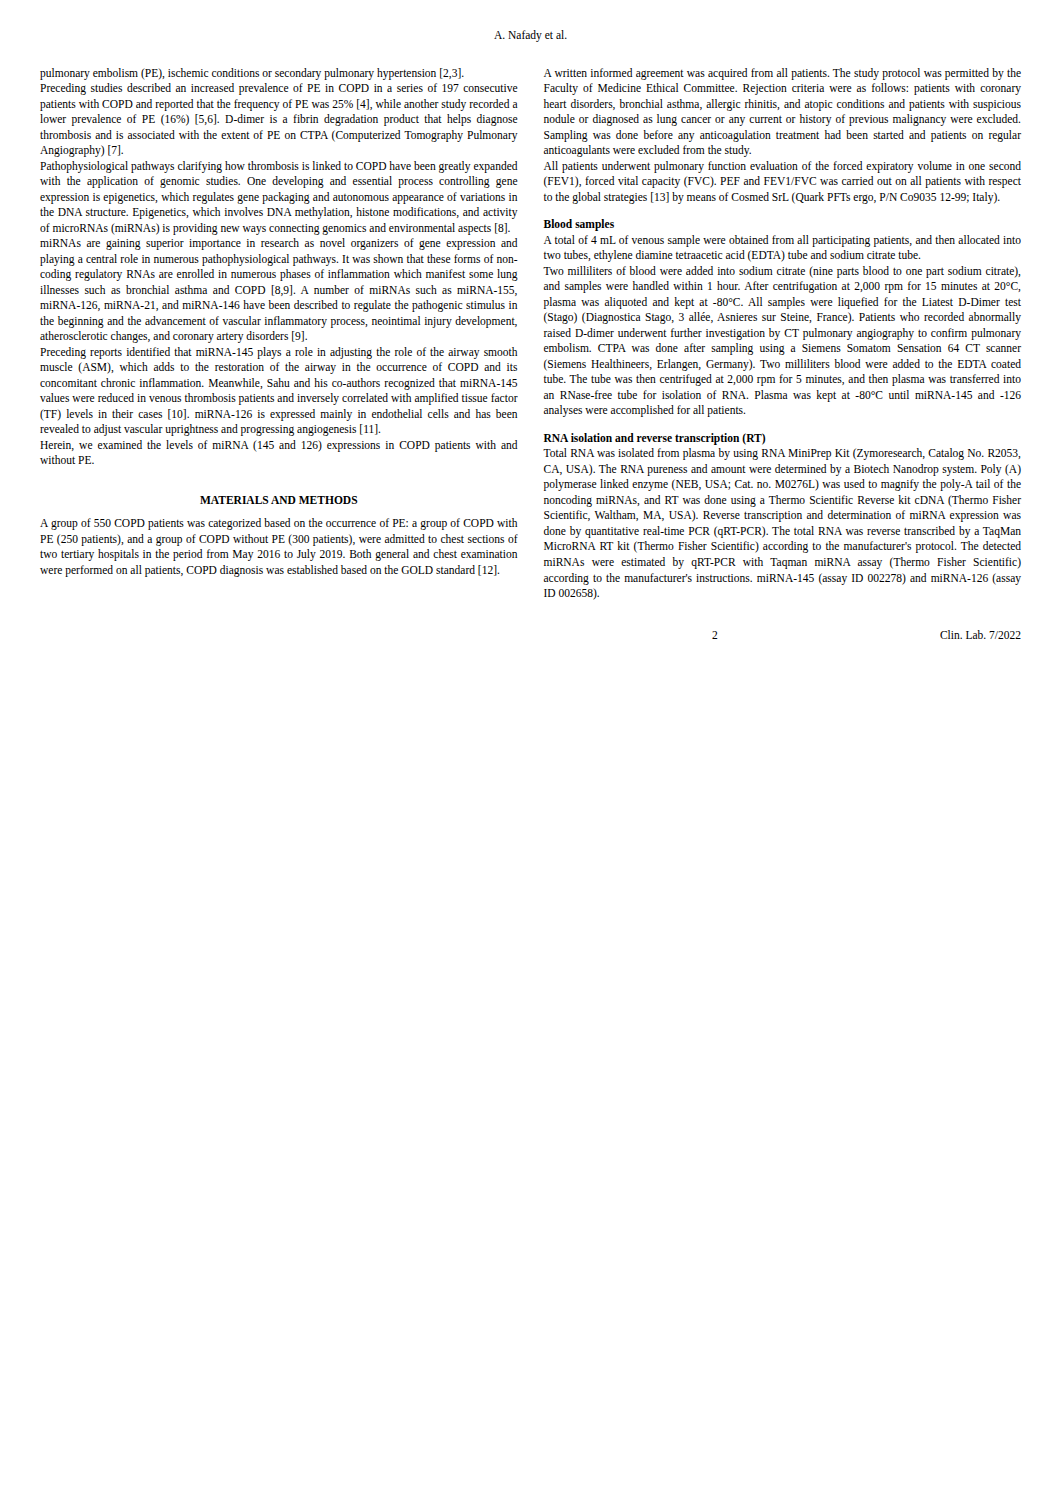A. Nafady et al.
pulmonary embolism (PE), ischemic conditions or secondary pulmonary hypertension [2,3].
Preceding studies described an increased prevalence of PE in COPD in a series of 197 consecutive patients with COPD and reported that the frequency of PE was 25% [4], while another study recorded a lower prevalence of PE (16%) [5,6]. D-dimer is a fibrin degradation product that helps diagnose thrombosis and is associated with the extent of PE on CTPA (Computerized Tomography Pulmonary Angiography) [7].
Pathophysiological pathways clarifying how thrombosis is linked to COPD have been greatly expanded with the application of genomic studies. One developing and essential process controlling gene expression is epigenetics, which regulates gene packaging and autonomous appearance of variations in the DNA structure. Epigenetics, which involves DNA methylation, histone modifications, and activity of microRNAs (miRNAs) is providing new ways connecting genomics and environmental aspects [8].
miRNAs are gaining superior importance in research as novel organizers of gene expression and playing a central role in numerous pathophysiological pathways. It was shown that these forms of non-coding regulatory RNAs are enrolled in numerous phases of inflammation which manifest some lung illnesses such as bronchial asthma and COPD [8,9]. A number of miRNAs such as miRNA-155, miRNA-126, miRNA-21, and miRNA-146 have been described to regulate the pathogenic stimulus in the beginning and the advancement of vascular inflammatory process, neointimal injury development, atherosclerotic changes, and coronary artery disorders [9].
Preceding reports identified that miRNA-145 plays a role in adjusting the role of the airway smooth muscle (ASM), which adds to the restoration of the airway in the occurrence of COPD and its concomitant chronic inflammation. Meanwhile, Sahu and his co-authors recognized that miRNA-145 values were reduced in venous thrombosis patients and inversely correlated with amplified tissue factor (TF) levels in their cases [10]. miRNA-126 is expressed mainly in endothelial cells and has been revealed to adjust vascular uprightness and progressing angiogenesis [11].
Herein, we examined the levels of miRNA (145 and 126) expressions in COPD patients with and without PE.
MATERIALS AND METHODS
A group of 550 COPD patients was categorized based on the occurrence of PE: a group of COPD with PE (250 patients), and a group of COPD without PE (300 patients), were admitted to chest sections of two tertiary hospitals in the period from May 2016 to July 2019. Both general and chest examination were performed on all patients, COPD diagnosis was established based on the GOLD standard [12].
A written informed agreement was acquired from all patients. The study protocol was permitted by the Faculty of Medicine Ethical Committee. Rejection criteria were as follows: patients with coronary heart disorders, bronchial asthma, allergic rhinitis, and atopic conditions and patients with suspicious nodule or diagnosed as lung cancer or any current or history of previous malignancy were excluded. Sampling was done before any anticoagulation treatment had been started and patients on regular anticoagulants were excluded from the study.
All patients underwent pulmonary function evaluation of the forced expiratory volume in one second (FEV1), forced vital capacity (FVC). PEF and FEV1/FVC was carried out on all patients with respect to the global strategies [13] by means of Cosmed SrL (Quark PFTs ergo, P/N Co9035 12-99; Italy).
Blood samples
A total of 4 mL of venous sample were obtained from all participating patients, and then allocated into two tubes, ethylene diamine tetraacetic acid (EDTA) tube and sodium citrate tube.
Two milliliters of blood were added into sodium citrate (nine parts blood to one part sodium citrate), and samples were handled within 1 hour. After centrifugation at 2,000 rpm for 15 minutes at 20°C, plasma was aliquoted and kept at -80°C. All samples were liquefied for the Liatest D-Dimer test (Stago) (Diagnostica Stago, 3 allée, Asnieres sur Steine, France). Patients who recorded abnormally raised D-dimer underwent further investigation by CT pulmonary angiography to confirm pulmonary embolism. CTPA was done after sampling using a Siemens Somatom Sensation 64 CT scanner (Siemens Healthineers, Erlangen, Germany). Two milliliters blood were added to the EDTA coated tube. The tube was then centrifuged at 2,000 rpm for 5 minutes, and then plasma was transferred into an RNase-free tube for isolation of RNA. Plasma was kept at -80°C until miRNA-145 and -126 analyses were accomplished for all patients.
RNA isolation and reverse transcription (RT)
Total RNA was isolated from plasma by using RNA MiniPrep Kit (Zymoresearch, Catalog No. R2053, CA, USA). The RNA pureness and amount were determined by a Biotech Nanodrop system. Poly (A) polymerase linked enzyme (NEB, USA; Cat. no. M0276L) was used to magnify the poly-A tail of the noncoding miRNAs, and RT was done using a Thermo Scientific Reverse kit cDNA (Thermo Fisher Scientific, Waltham, MA, USA). Reverse transcription and determination of miRNA expression was done by quantitative real-time PCR (qRT-PCR). The total RNA was reverse transcribed by a TaqMan MicroRNA RT kit (Thermo Fisher Scientific) according to the manufacturer's protocol. The detected miRNAs were estimated by qRT-PCR with Taqman miRNA assay (Thermo Fisher Scientific) according to the manufacturer's instructions. miRNA-145 (assay ID 002278) and miRNA-126 (assay ID 002658).
2
Clin. Lab. 7/2022